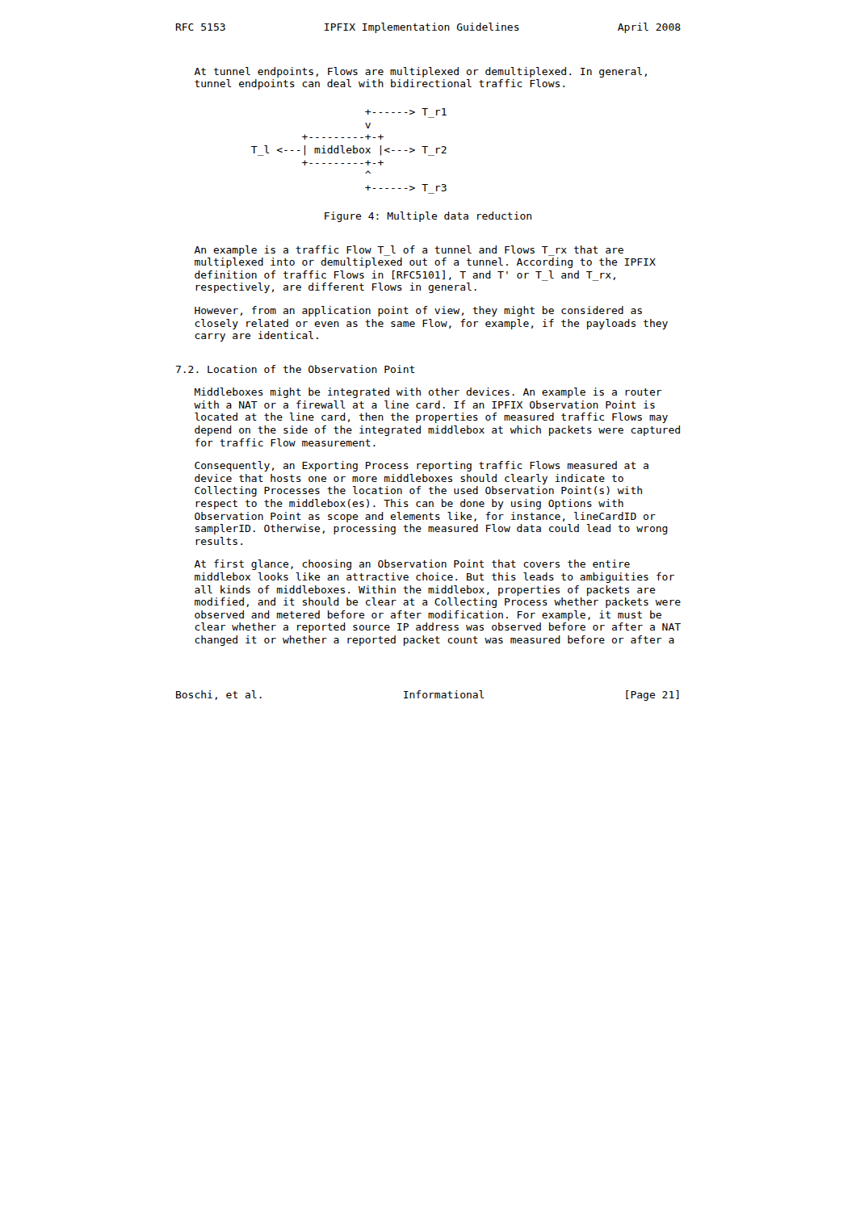RFC 5153 IPFIX Implementation Guidelines April 2008
At tunnel endpoints, Flows are multiplexed or demultiplexed. In general, tunnel endpoints can deal with bidirectional traffic Flows.
                              +------> T_r1
                              v
                    +---------+-+
            T_l <---| middlebox |<---> T_r2
                    +---------+-+
                              ^
                              +------> T_r3
Figure 4: Multiple data reduction
An example is a traffic Flow T_l of a tunnel and Flows T_rx that are multiplexed into or demultiplexed out of a tunnel. According to the IPFIX definition of traffic Flows in [RFC5101], T and T' or T_l and T_rx, respectively, are different Flows in general.
However, from an application point of view, they might be considered as closely related or even as the same Flow, for example, if the payloads they carry are identical.
7.2. Location of the Observation Point
Middleboxes might be integrated with other devices. An example is a router with a NAT or a firewall at a line card. If an IPFIX Observation Point is located at the line card, then the properties of measured traffic Flows may depend on the side of the integrated middlebox at which packets were captured for traffic Flow measurement.
Consequently, an Exporting Process reporting traffic Flows measured at a device that hosts one or more middleboxes should clearly indicate to Collecting Processes the location of the used Observation Point(s) with respect to the middlebox(es). This can be done by using Options with Observation Point as scope and elements like, for instance, lineCardID or samplerID. Otherwise, processing the measured Flow data could lead to wrong results.
At first glance, choosing an Observation Point that covers the entire middlebox looks like an attractive choice. But this leads to ambiguities for all kinds of middleboxes. Within the middlebox, properties of packets are modified, and it should be clear at a Collecting Process whether packets were observed and metered before or after modification. For example, it must be clear whether a reported source IP address was observed before or after a NAT changed it or whether a reported packet count was measured before or after a
Boschi, et al. Informational [Page 21]